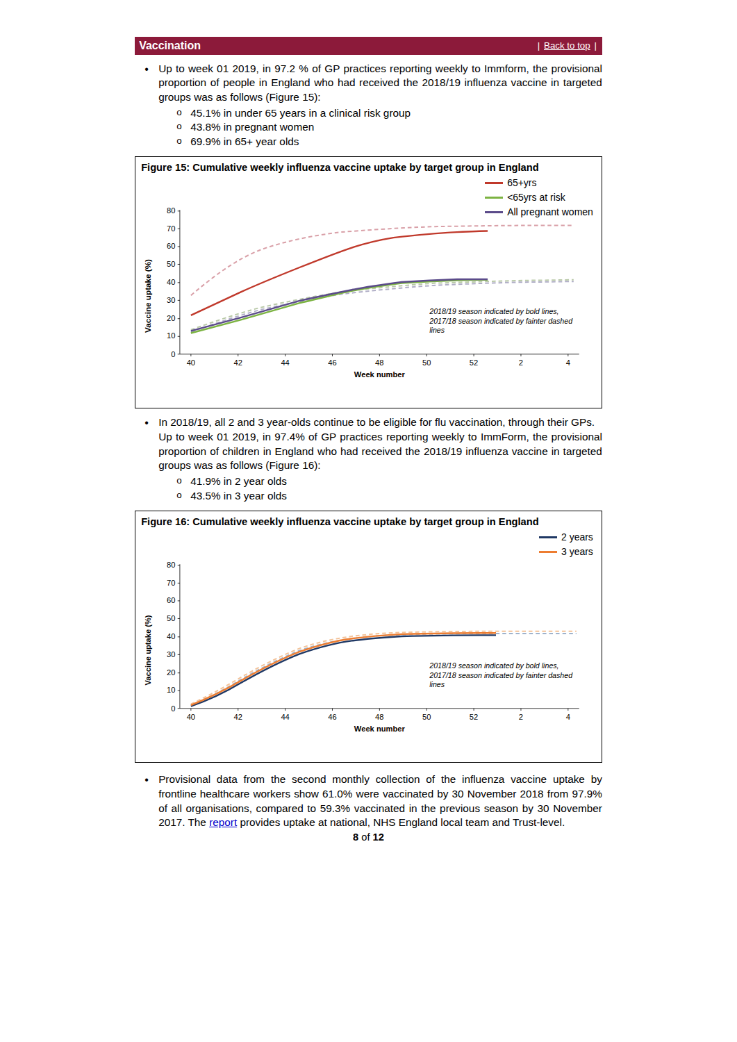Vaccination | Back to top |
Up to week 01 2019, in 97.2 % of GP practices reporting weekly to Immform, the provisional proportion of people in England who had received the 2018/19 influenza vaccine in targeted groups was as follows (Figure 15):
45.1% in under 65 years in a clinical risk group
43.8% in pregnant women
69.9% in 65+ year olds
Figure 15: Cumulative weekly influenza vaccine uptake by target group in England
65+yrs
<65yrs at risk
All pregnant women
Vaccine uptake (%) 0 10 20 30 40 50 60 70 80 40 42 44 46 48 50 52 2 4
2018/19 season indicated by bold lines, 2017/18 season indicated by fainter dashed lines
Week number
In 2018/19, all 2 and 3 year-olds continue to be eligible for flu vaccination, through their GPs.
Up to week 01 2019, in 97.4% of GP practices reporting weekly to ImmForm, the provisional proportion of children in England who had received the 2018/19 influenza vaccine in targeted groups was as follows (Figure 16):
41.9% in 2 year olds
43.5% in 3 year olds
Figure 16: Cumulative weekly influenza vaccine uptake by target group in England
2 years
3 years
Vaccine uptake (%) 0 10 20 30 40 50 60 70 80 40 42 44 46 48 50 52 2 4
2018/19 season indicated by bold lines, 2017/18 season indicated by fainter dashed lines
Week number
Provisional data from the second monthly collection of the influenza vaccine uptake by frontline healthcare workers show 61.0% were vaccinated by 30 November 2018 from 97.9% of all organisations, compared to 59.3% vaccinated in the previous season by 30 November 2017. The report provides uptake at national, NHS England local team and Trust-level.
8 of 12